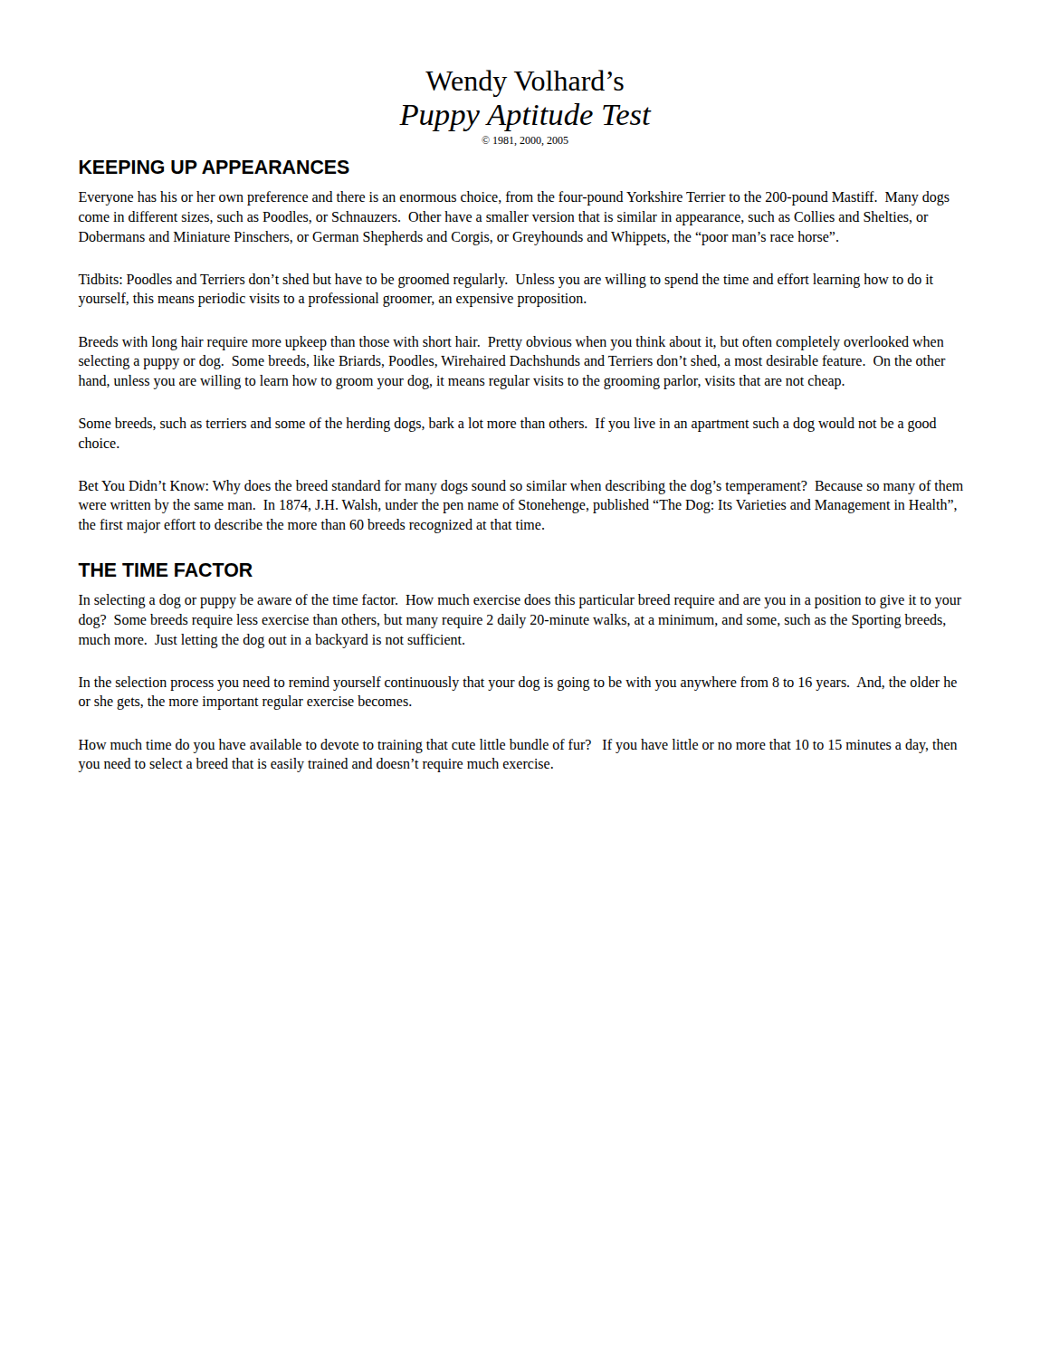Wendy Volhard’s Puppy Aptitude Test
© 1981, 2000, 2005
KEEPING UP APPEARANCES
Everyone has his or her own preference and there is an enormous choice, from the four-pound Yorkshire Terrier to the 200-pound Mastiff. Many dogs come in different sizes, such as Poodles, or Schnauzers. Other have a smaller version that is similar in appearance, such as Collies and Shelties, or Dobermans and Miniature Pinschers, or German Shepherds and Corgis, or Greyhounds and Whippets, the “poor man’s race horse”.
Tidbits: Poodles and Terriers don’t shed but have to be groomed regularly. Unless you are willing to spend the time and effort learning how to do it yourself, this means periodic visits to a professional groomer, an expensive proposition.
Breeds with long hair require more upkeep than those with short hair. Pretty obvious when you think about it, but often completely overlooked when selecting a puppy or dog. Some breeds, like Briards, Poodles, Wirehaired Dachshunds and Terriers don’t shed, a most desirable feature. On the other hand, unless you are willing to learn how to groom your dog, it means regular visits to the grooming parlor, visits that are not cheap.
Some breeds, such as terriers and some of the herding dogs, bark a lot more than others. If you live in an apartment such a dog would not be a good choice.
Bet You Didn’t Know: Why does the breed standard for many dogs sound so similar when describing the dog’s temperament? Because so many of them were written by the same man. In 1874, J.H. Walsh, under the pen name of Stonehenge, published “The Dog: Its Varieties and Management in Health”, the first major effort to describe the more than 60 breeds recognized at that time.
THE TIME FACTOR
In selecting a dog or puppy be aware of the time factor. How much exercise does this particular breed require and are you in a position to give it to your dog? Some breeds require less exercise than others, but many require 2 daily 20-minute walks, at a minimum, and some, such as the Sporting breeds, much more. Just letting the dog out in a backyard is not sufficient.
In the selection process you need to remind yourself continuously that your dog is going to be with you anywhere from 8 to 16 years. And, the older he or she gets, the more important regular exercise becomes.
How much time do you have available to devote to training that cute little bundle of fur? If you have little or no more that 10 to 15 minutes a day, then you need to select a breed that is easily trained and doesn’t require much exercise.